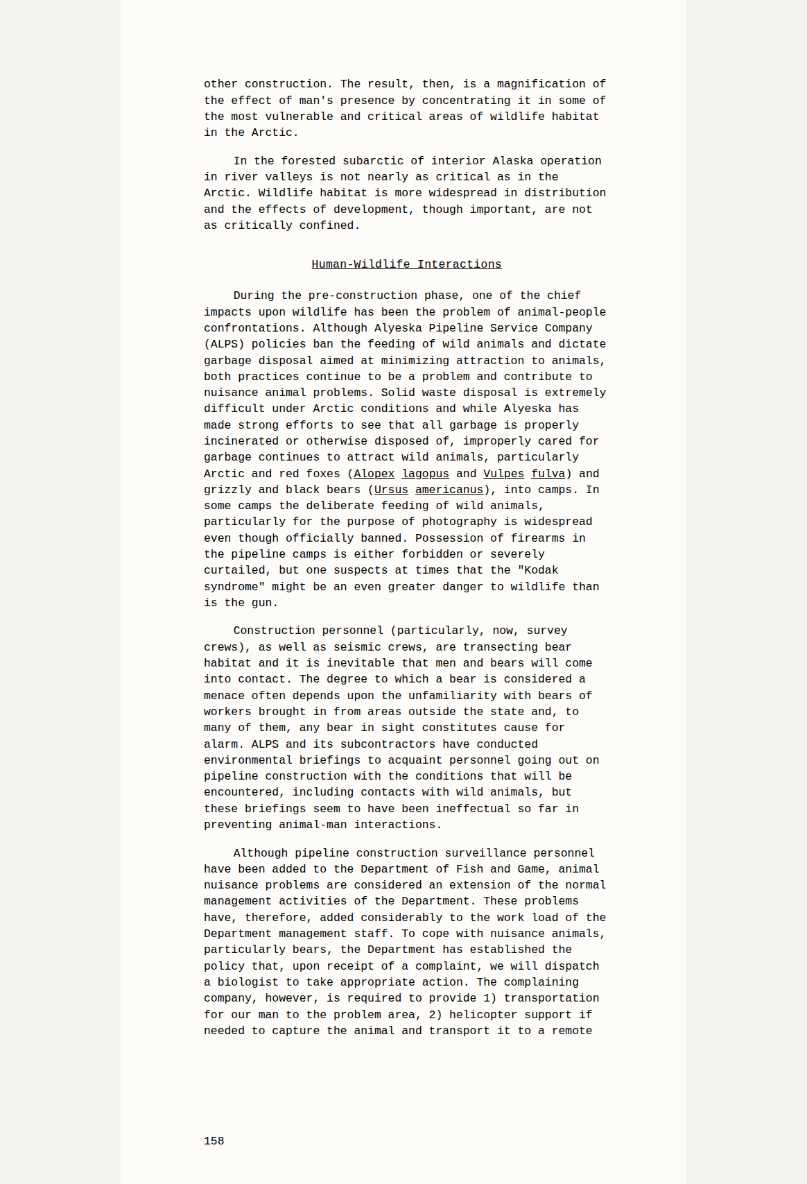other construction. The result, then, is a magnification of the effect of man's presence by concentrating it in some of the most vulnerable and critical areas of wildlife habitat in the Arctic.
In the forested subarctic of interior Alaska operation in river valleys is not nearly as critical as in the Arctic. Wildlife habitat is more widespread in distribution and the effects of development, though important, are not as critically confined.
Human-Wildlife Interactions
During the pre-construction phase, one of the chief impacts upon wildlife has been the problem of animal-people confrontations. Although Alyeska Pipeline Service Company (ALPS) policies ban the feeding of wild animals and dictate garbage disposal aimed at minimizing attraction to animals, both practices continue to be a problem and contribute to nuisance animal problems. Solid waste disposal is extremely difficult under Arctic conditions and while Alyeska has made strong efforts to see that all garbage is properly incinerated or otherwise disposed of, improperly cared for garbage continues to attract wild animals, particularly Arctic and red foxes (Alopex lagopus and Vulpes fulva) and grizzly and black bears (Ursus americanus), into camps. In some camps the deliberate feeding of wild animals, particularly for the purpose of photography is widespread even though officially banned. Possession of firearms in the pipeline camps is either forbidden or severely curtailed, but one suspects at times that the "Kodak syndrome" might be an even greater danger to wildlife than is the gun.
Construction personnel (particularly, now, survey crews), as well as seismic crews, are transecting bear habitat and it is inevitable that men and bears will come into contact. The degree to which a bear is considered a menace often depends upon the unfamiliarity with bears of workers brought in from areas outside the state and, to many of them, any bear in sight constitutes cause for alarm. ALPS and its subcontractors have conducted environmental briefings to acquaint personnel going out on pipeline construction with the conditions that will be encountered, including contacts with wild animals, but these briefings seem to have been ineffectual so far in preventing animal-man interactions.
Although pipeline construction surveillance personnel have been added to the Department of Fish and Game, animal nuisance problems are considered an extension of the normal management activities of the Department. These problems have, therefore, added considerably to the work load of the Department management staff. To cope with nuisance animals, particularly bears, the Department has established the policy that, upon receipt of a complaint, we will dispatch a biologist to take appropriate action. The complaining company, however, is required to provide 1) transportation for our man to the problem area, 2) helicopter support if needed to capture the animal and transport it to a remote
158